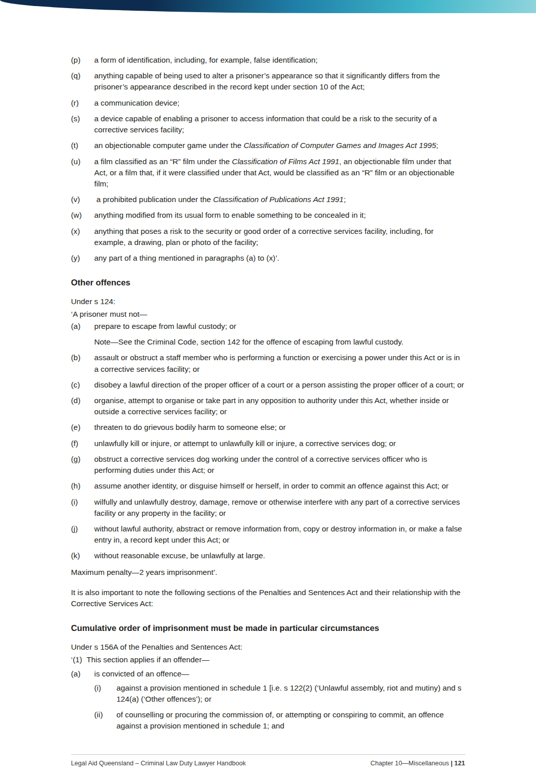(p) a form of identification, including, for example, false identification;
(q) anything capable of being used to alter a prisoner’s appearance so that it significantly differs from the prisoner’s appearance described in the record kept under section 10 of the Act;
(r) a communication device;
(s) a device capable of enabling a prisoner to access information that could be a risk to the security of a corrective services facility;
(t) an objectionable computer game under the Classification of Computer Games and Images Act 1995;
(u) a film classified as an “R” film under the Classification of Films Act 1991, an objectionable film under that Act, or a film that, if it were classified under that Act, would be classified as an “R” film or an objectionable film;
(v) a prohibited publication under the Classification of Publications Act 1991;
(w) anything modified from its usual form to enable something to be concealed in it;
(x) anything that poses a risk to the security or good order of a corrective services facility, including, for example, a drawing, plan or photo of the facility;
(y) any part of a thing mentioned in paragraphs (a) to (x)’.
Other offences
Under s 124:
‘A prisoner must not—
(a) prepare to escape from lawful custody; or
Note—See the Criminal Code, section 142 for the offence of escaping from lawful custody.
(b) assault or obstruct a staff member who is performing a function or exercising a power under this Act or is in a corrective services facility; or
(c) disobey a lawful direction of the proper officer of a court or a person assisting the proper officer of a court; or
(d) organise, attempt to organise or take part in any opposition to authority under this Act, whether inside or outside a corrective services facility; or
(e) threaten to do grievous bodily harm to someone else; or
(f) unlawfully kill or injure, or attempt to unlawfully kill or injure, a corrective services dog; or
(g) obstruct a corrective services dog working under the control of a corrective services officer who is performing duties under this Act; or
(h) assume another identity, or disguise himself or herself, in order to commit an offence against this Act; or
(i) wilfully and unlawfully destroy, damage, remove or otherwise interfere with any part of a corrective services facility or any property in the facility; or
(j) without lawful authority, abstract or remove information from, copy or destroy information in, or make a false entry in, a record kept under this Act; or
(k) without reasonable excuse, be unlawfully at large.
Maximum penalty—2 years imprisonment’.
It is also important to note the following sections of the Penalties and Sentences Act and their relationship with the Corrective Services Act:
Cumulative order of imprisonment must be made in particular circumstances
Under s 156A of the Penalties and Sentences Act:
‘(1) This section applies if an offender—
(a) is convicted of an offence—
(i) against a provision mentioned in schedule 1 [i.e. s 122(2) (‘Unlawful assembly, riot and mutiny) and s 124(a) (‘Other offences’); or
(ii) of counselling or procuring the commission of, or attempting or conspiring to commit, an offence against a provision mentioned in schedule 1; and
Legal Aid Queensland – Criminal Law Duty Lawyer Handbook
Chapter 10—Miscellaneous | 121